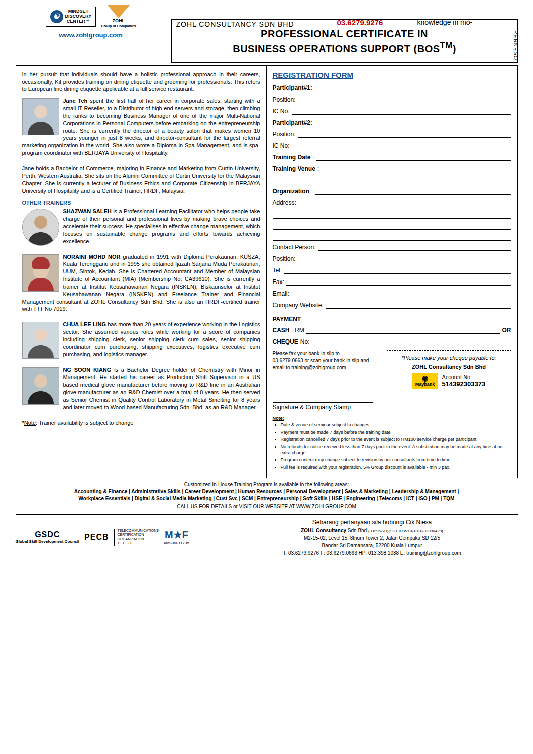☯
MINDSET
DISCOVERY
CENTER™
ZOHL
Group of Companies
www.zohlgroup.com
PROFESSIONAL CERTIFICATE IN
BUSINESS OPERATIONS SUPPORT (BOSTM)
ZOHL CONSULTANCY SDN BHD
03.6279.9276
knowledge in mo-
PERKESO
In her pursuit that individuals should have a holistic professional approach in their careers, occasionally, Kit provides training on dining etiquette and grooming for professionals. This refers to European fine dining etiquette applicable at a full service restaurant.
Jane Teh spent the first half of her career in corporate sales, starting with a small IT Reseller, to a Distributor of high-end servers and storage, then climbing the ranks to becoming Business Manager of one of the major Multi-National Corporations in Personal Computers before embarking on the entrepreneurship route. She is currently the director of a beauty salon that makes women 10 years younger in just 8 weeks, and director-consultant for the largest referral marketing organization in the world. She also wrote a Diploma in Spa Management, and is spa-program coordinator with BERJAYA University of Hospitality.
Jane holds a Bachelor of Commerce, majoring in Finance and Marketing from Curtin University, Perth, Western Australia. She sits on the Alumni Committee of Curtin University for the Malaysian Chapter. She is currently a lecturer of Business Ethics and Corporate Citizenship in BERJAYA University of Hospitality and is a Certified Trainer, HRDF, Malaysia.
OTHER TRAINERS
SHAZWAN SALEH is a Professional Learning Facilitator who helps people take charge of their personal and professional lives by making brave choices and accelerate their success. He specialises in effective change management, which focuses on sustainable change programs and efforts towards achieving excellence.
NORAINI MOHD NOR graduated in 1991 with Diploma Perakaunan, KUSZA, Kuala Terengganu and in 1995 she obtained Ijazah Sarjana Muda Perakaunan, UUM, Sintok, Kedah. She is Chartered Accountant and Member of Malaysian Institute of Accountant (MIA) (Membership No: CA39610). She is currently a trainer at Institut Keusahawanan Negara (INSKEN); Biskaunselor at Institut Keusahawanan Negara (INSKEN) and Freelance Trainer and Financial Management consultant at ZOHL Consultancy Sdn Bhd. She is also an HRDF-certified trainer with TTT No 7019.
CHUA LEE LING has more than 20 years of experience working in the Logistics sector. She assumed various roles while working for a score of companies including shipping clerk, senior shipping clerk cum sales, senior shipping coordinator cum purchasing, shipping executives, logistics executive cum purchasing, and logistics manager.
NG SOON KIANG is a Bachelor Degree holder of Chemistry with Minor in Management. He started his career as Production Shift Supervisor in a US based medical glove manufacturer before moving to R&D line in an Australian glove manufacturer as an R&D Chemist over a total of 8 years. He then served as Senior Chemist in Quality Control Laboratory in Metal Smelting for 8 years and later moved to Wood-based Manufacturing Sdn. Bhd. as an R&D Manager.
*Note: Trainer availability is subject to change
REGISTRATION FORM
Participant#1:
Position:
IC No:
Participant#2:
Position:
IC No:
Training Date:
Training Venue:
Organization:
Address:
Contact Person:
Position:
Tel:
Fax:
Email:
Company Website:
PAYMENT
CASH: RM OR
CHEQUE No:
Please fax your bank-in slip to
03.6279.0663 or scan your bank-in slip and email to training@zohlgroup.com
*Please make your cheque payable to:
ZOHL Consultancy Sdn Bhd
◉
Maybank
Account No:
514392303373
Signature & Company Stamp
Note:
Date & venue of seminar subject to changes
Payment must be made 7 days before the training date
Registration cancelled 7 days prior to the event is subject to RM100 service charge per participant
No refunds for notice received less than 7 days prior to the event. A substitution may be made at any time at no extra charge.
Program content may change subject to revision by our consultants from time to time.
Full fee is required with your registration. 5% Group discount is available - min 3 pax.
Customized In-House Training Program is available in the following areas:
Accounting & Finance | Administrative Skills | Career Development | Human Resources | Personal Development | Sales & Marketing | Leadership & Management |
Workplace Essentials | Digital & Social Media Marketing | Cust Svc | SCM | Entrepreneurship | Soft Skills | HSE | Engineering | Telecoms | ICT | ISO | PM | TQM
CALL US FOR DETAILS or VISIT OUR WEBSITE AT WWW.ZOHLGROUP.COM
GSDC
Global Skill Development Council
PECB
TELECOMMUNICATIONS
CERTIFICATION
ORGANIZATION
T·C·O
M★F
465-00011735
Sebarang pertanyaan sila hubungi Cik Niesa
ZOHL Consultancy Sdn Bhd (332967-D)(SST ID:W10-1810-32000429)
M2-15-02, Level 15, 8trium Tower 2, Jalan Cempaka SD 12/5
Bandar Sri Damansara, 52200 Kuala Lumpur
T: 03.6279.9276 F: 03.6279.0663 HP: 013.398.1038 E: training@zohlgroup.com